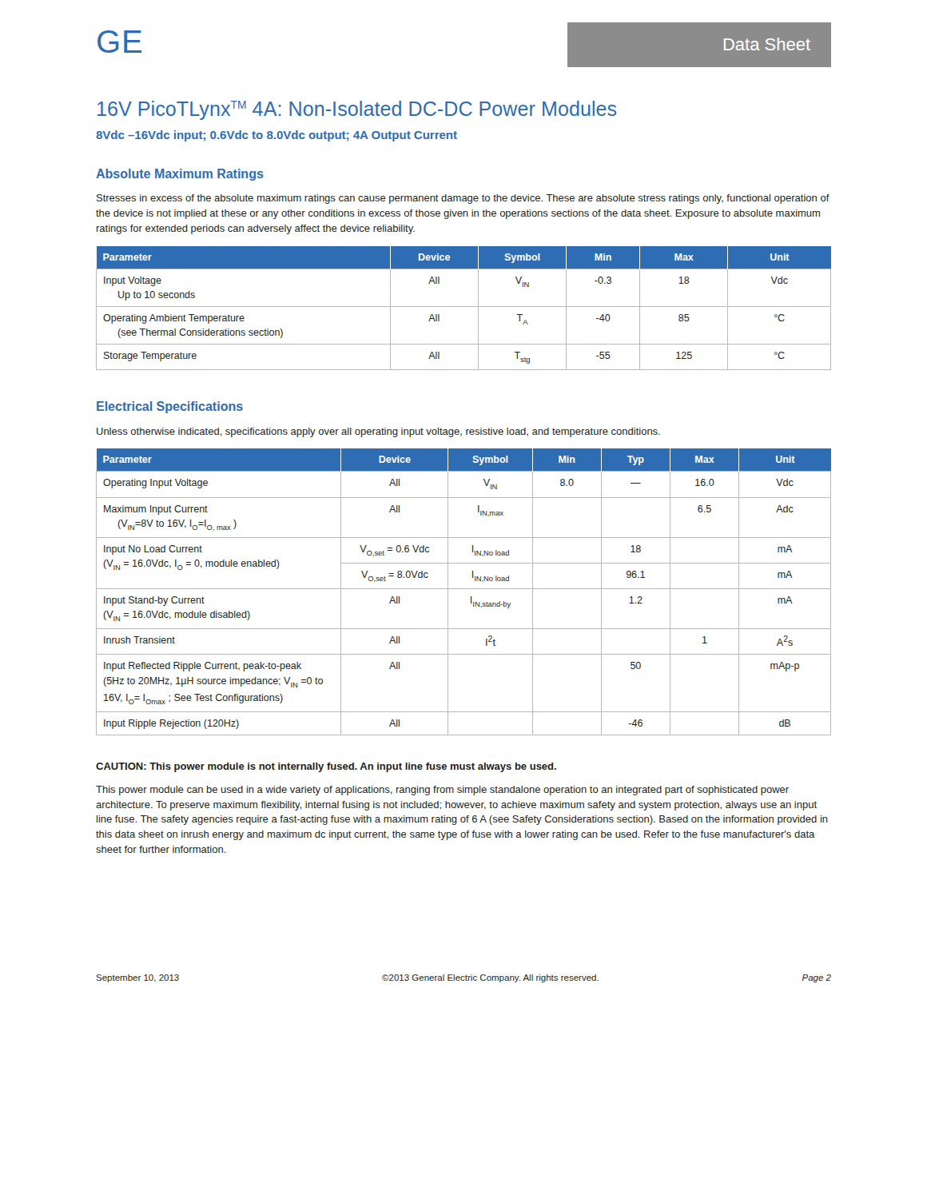GE
Data Sheet
16V PicoTLynxTM 4A: Non-Isolated DC-DC Power Modules
8Vdc –16Vdc input; 0.6Vdc to 8.0Vdc output; 4A Output Current
Absolute Maximum Ratings
Stresses in excess of the absolute maximum ratings can cause permanent damage to the device. These are absolute stress ratings only, functional operation of the device is not implied at these or any other conditions in excess of those given in the operations sections of the data sheet. Exposure to absolute maximum ratings for extended periods can adversely affect the device reliability.
| Parameter | Device | Symbol | Min | Max | Unit |
| --- | --- | --- | --- | --- | --- |
| Input Voltage Up to 10 seconds | All | V IN | -0.3 | 18 | Vdc |
| Operating Ambient Temperature (see Thermal Considerations section) | All | T A | -40 | 85 | °C |
| Storage Temperature | All | T stg | -55 | 125 | °C |
Electrical Specifications
Unless otherwise indicated, specifications apply over all operating input voltage, resistive load, and temperature conditions.
| Parameter | Device | Symbol | Min | Typ | Max | Unit |
| --- | --- | --- | --- | --- | --- | --- |
| Operating Input Voltage | All | V IN | 8.0 | — | 16.0 | Vdc |
| Maximum Input Current (V IN =8V to 16V, I O =I O, max ) | All | I IN,max | | | 6.5 | Adc |
| Input No Load Current (V IN = 16.0Vdc, I O = 0, module enabled) | V O,set = 0.6 Vdc | I IN,No load | | 18 | | mA |
| V O,set = 8.0Vdc | I IN,No load | | 96.1 | | mA |
| Input Stand-by Current (V IN = 16.0Vdc, module disabled) | All | I IN,stand-by | | 1.2 | | mA |
| Inrush Transient | All | I 2 t | | | 1 | A 2 s |
| Input Reflected Ripple Current, peak-to-peak (5Hz to 20MHz, 1µH source impedance; V IN =0 to 16V, I O = I Omax ; See Test Configurations) | All | | | 50 | | mAp-p |
| Input Ripple Rejection (120Hz) | All | | | -46 | | dB |
CAUTION: This power module is not internally fused. An input line fuse must always be used.
This power module can be used in a wide variety of applications, ranging from simple standalone operation to an integrated part of sophisticated power architecture. To preserve maximum flexibility, internal fusing is not included; however, to achieve maximum safety and system protection, always use an input line fuse. The safety agencies require a fast-acting fuse with a maximum rating of 6 A (see Safety Considerations section). Based on the information provided in this data sheet on inrush energy and maximum dc input current, the same type of fuse with a lower rating can be used. Refer to the fuse manufacturer's data sheet for further information.
September 10, 2013 ©2013 General Electric Company. All rights reserved. Page 2